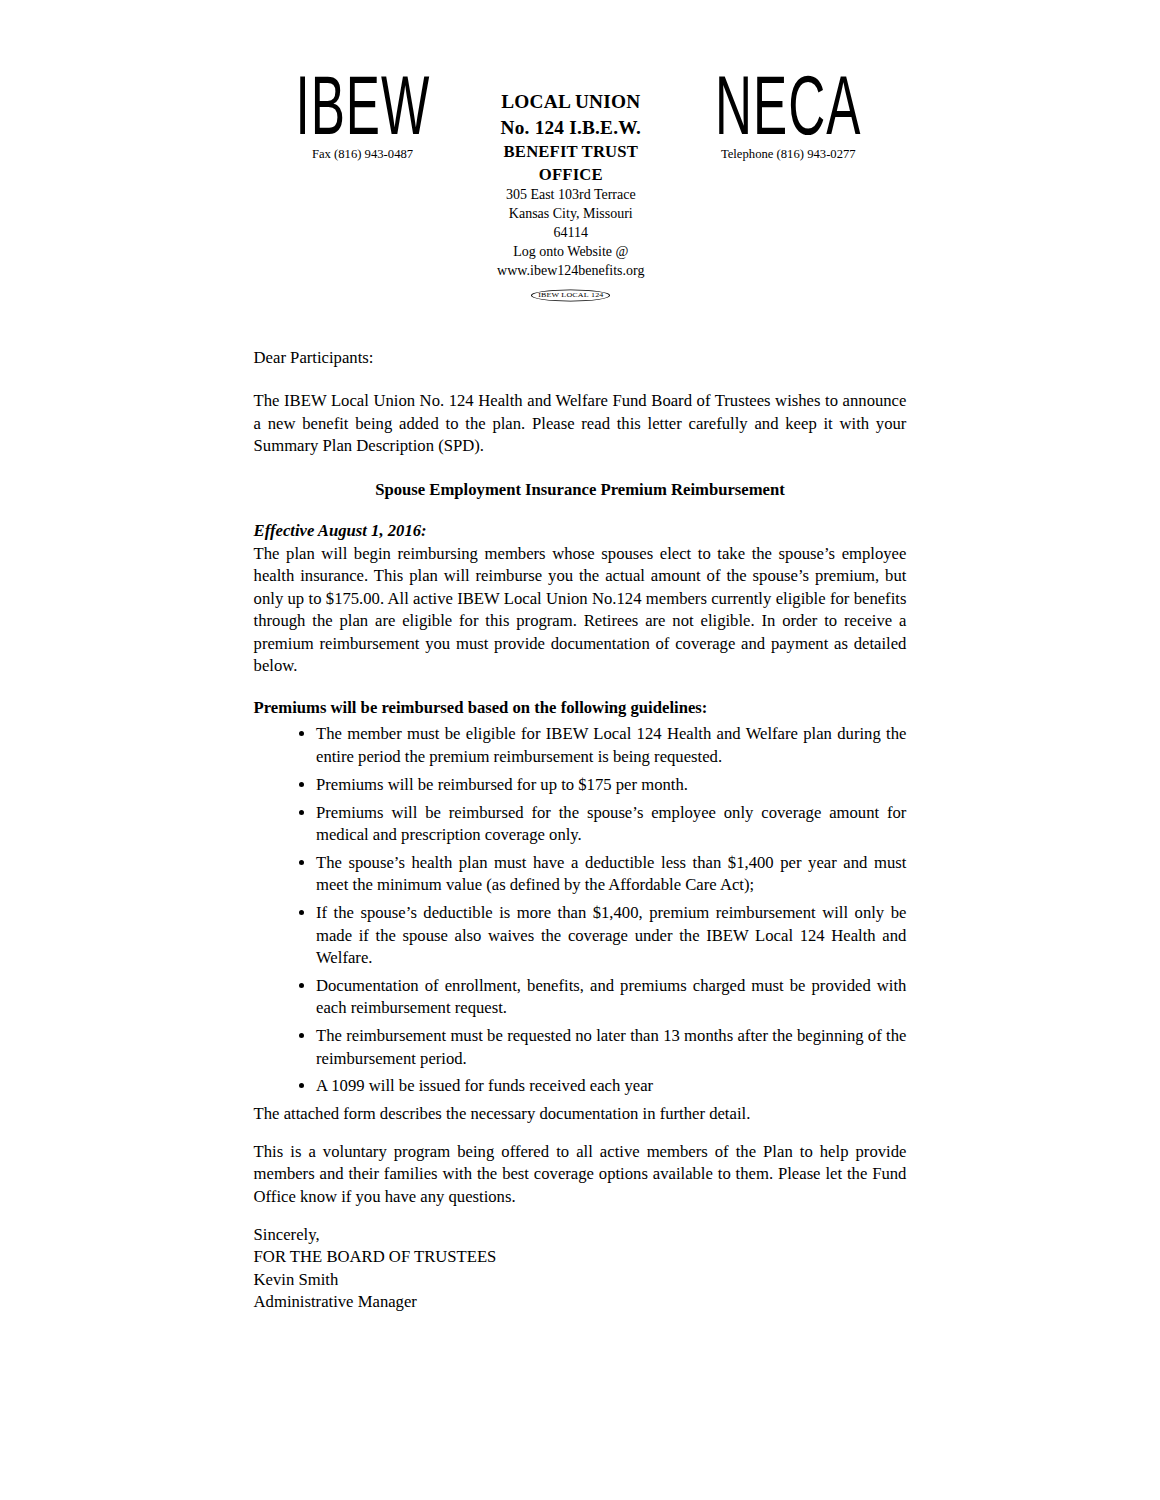IBEW
Fax (816) 943-0487
LOCAL UNION No. 124 I.B.E.W.
BENEFIT TRUST OFFICE
305 East 103rd Terrace
Kansas City, Missouri 64114
Log onto Website @ www.ibew124benefits.org
IBEW LOCAL 124
NECA
Telephone (816) 943-0277
Dear Participants:
The IBEW Local Union No. 124 Health and Welfare Fund Board of Trustees wishes to announce a new benefit being added to the plan. Please read this letter carefully and keep it with your Summary Plan Description (SPD).
Spouse Employment Insurance Premium Reimbursement
Effective August 1, 2016:
The plan will begin reimbursing members whose spouses elect to take the spouse’s employee health insurance. This plan will reimburse you the actual amount of the spouse’s premium, but only up to $175.00. All active IBEW Local Union No.124 members currently eligible for benefits through the plan are eligible for this program. Retirees are not eligible. In order to receive a premium reimbursement you must provide documentation of coverage and payment as detailed below.
Premiums will be reimbursed based on the following guidelines:
The member must be eligible for IBEW Local 124 Health and Welfare plan during the entire period the premium reimbursement is being requested.
Premiums will be reimbursed for up to $175 per month.
Premiums will be reimbursed for the spouse’s employee only coverage amount for medical and prescription coverage only.
The spouse’s health plan must have a deductible less than $1,400 per year and must meet the minimum value (as defined by the Affordable Care Act);
If the spouse’s deductible is more than $1,400, premium reimbursement will only be made if the spouse also waives the coverage under the IBEW Local 124 Health and Welfare.
Documentation of enrollment, benefits, and premiums charged must be provided with each reimbursement request.
The reimbursement must be requested no later than 13 months after the beginning of the reimbursement period.
A 1099 will be issued for funds received each year
The attached form describes the necessary documentation in further detail.
This is a voluntary program being offered to all active members of the Plan to help provide members and their families with the best coverage options available to them. Please let the Fund Office know if you have any questions.
Sincerely,
FOR THE BOARD OF TRUSTEES
Kevin Smith
Administrative Manager